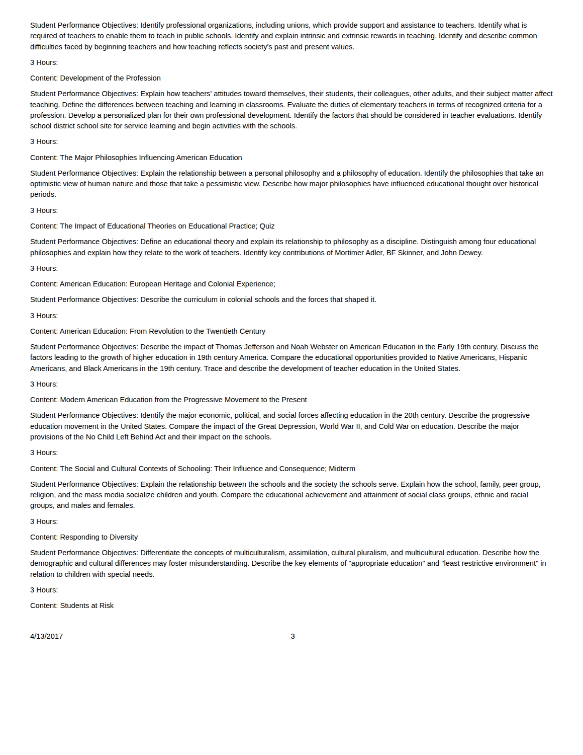Student Performance Objectives: Identify professional organizations, including unions, which provide support and assistance to teachers. Identify what is required of teachers to enable them to teach in public schools. Identify and explain intrinsic and extrinsic rewards in teaching. Identify and describe common difficulties faced by beginning teachers and how teaching reflects society's past and present values.
3 Hours:
Content: Development of the Profession
Student Performance Objectives: Explain how teachers' attitudes toward themselves, their students, their colleagues, other adults, and their subject matter affect teaching. Define the differences between teaching and learning in classrooms. Evaluate the duties of elementary teachers in terms of recognized criteria for a profession. Develop a personalized plan for their own professional development. Identify the factors that should be considered in teacher evaluations. Identify school district school site for service learning and begin activities with the schools.
3 Hours:
Content: The Major Philosophies Influencing American Education
Student Performance Objectives: Explain the relationship between a personal philosophy and a philosophy of education. Identify the philosophies that take an optimistic view of human nature and those that take a pessimistic view. Describe how major philosophies have influenced educational thought over historical periods.
3 Hours:
Content: The Impact of Educational Theories on Educational Practice; Quiz
Student Performance Objectives: Define an educational theory and explain its relationship to philosophy as a discipline. Distinguish among four educational philosophies and explain how they relate to the work of teachers. Identify key contributions of Mortimer Adler, BF Skinner, and John Dewey.
3 Hours:
Content: American Education: European Heritage and Colonial Experience;
Student Performance Objectives: Describe the curriculum in colonial schools and the forces that shaped it.
3 Hours:
Content: American Education: From Revolution to the Twentieth Century
Student Performance Objectives: Describe the impact of Thomas Jefferson and Noah Webster on American Education in the Early 19th century. Discuss the factors leading to the growth of higher education in 19th century America. Compare the educational opportunities provided to Native Americans, Hispanic Americans, and Black Americans in the 19th century. Trace and describe the development of teacher education in the United States.
3 Hours:
Content: Modern American Education from the Progressive Movement to the Present
Student Performance Objectives: Identify the major economic, political, and social forces affecting education in the 20th century. Describe the progressive education movement in the United States. Compare the impact of the Great Depression, World War II, and Cold War on education. Describe the major provisions of the No Child Left Behind Act and their impact on the schools.
3 Hours:
Content: The Social and Cultural Contexts of Schooling: Their Influence and Consequence; Midterm
Student Performance Objectives: Explain the relationship between the schools and the society the schools serve. Explain how the school, family, peer group, religion, and the mass media socialize children and youth. Compare the educational achievement and attainment of social class groups, ethnic and racial groups, and males and females.
3 Hours:
Content: Responding to Diversity
Student Performance Objectives: Differentiate the concepts of multiculturalism, assimilation, cultural pluralism, and multicultural education. Describe how the demographic and cultural differences may foster misunderstanding. Describe the key elements of "appropriate education" and "least restrictive environment" in relation to children with special needs.
3 Hours:
Content: Students at Risk
4/13/2017 3